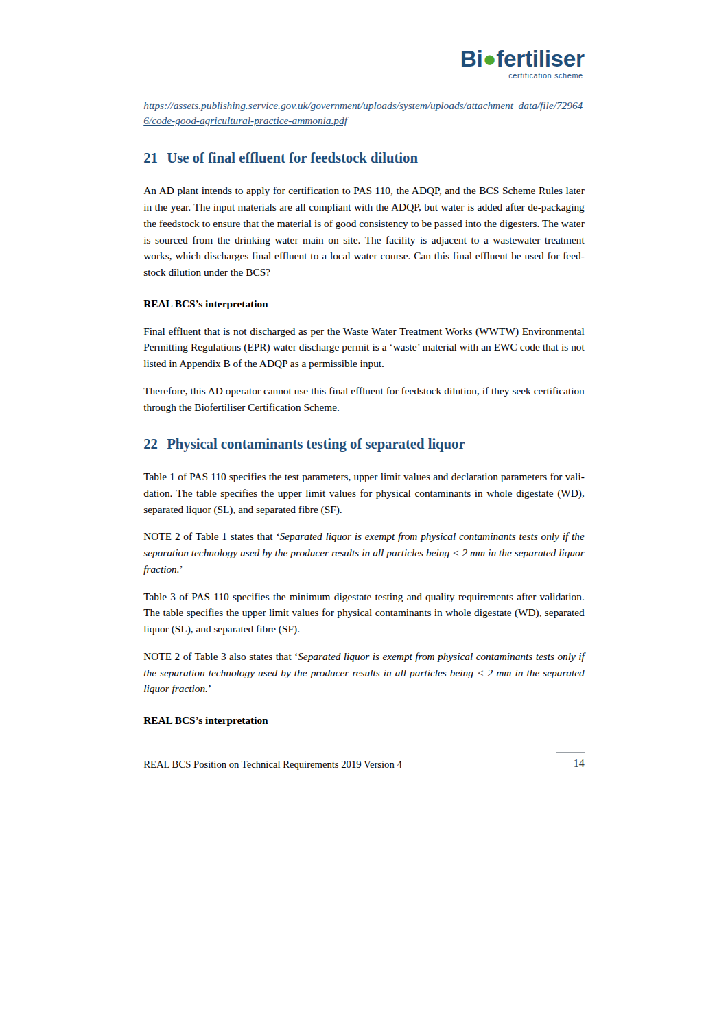Bi●fertiliser
certification scheme
https://assets.publishing.service.gov.uk/government/uploads/system/uploads/attachment_data/file/729646/code-good-agricultural-practice-ammonia.pdf
21 Use of final effluent for feedstock dilution
An AD plant intends to apply for certification to PAS 110, the ADQP, and the BCS Scheme Rules later in the year. The input materials are all compliant with the ADQP, but water is added after de-packaging the feedstock to ensure that the material is of good consistency to be passed into the digesters. The water is sourced from the drinking water main on site. The facility is adjacent to a wastewater treatment works, which discharges final effluent to a local water course. Can this final effluent be used for feedstock dilution under the BCS?
REAL BCS’s interpretation
Final effluent that is not discharged as per the Waste Water Treatment Works (WWTW) Environmental Permitting Regulations (EPR) water discharge permit is a ‘waste’ material with an EWC code that is not listed in Appendix B of the ADQP as a permissible input.
Therefore, this AD operator cannot use this final effluent for feedstock dilution, if they seek certification through the Biofertiliser Certification Scheme.
22 Physical contaminants testing of separated liquor
Table 1 of PAS 110 specifies the test parameters, upper limit values and declaration parameters for validation. The table specifies the upper limit values for physical contaminants in whole digestate (WD), separated liquor (SL), and separated fibre (SF).
NOTE 2 of Table 1 states that ‘Separated liquor is exempt from physical contaminants tests only if the separation technology used by the producer results in all particles being < 2 mm in the separated liquor fraction.’
Table 3 of PAS 110 specifies the minimum digestate testing and quality requirements after validation. The table specifies the upper limit values for physical contaminants in whole digestate (WD), separated liquor (SL), and separated fibre (SF).
NOTE 2 of Table 3 also states that ‘Separated liquor is exempt from physical contaminants tests only if the separation technology used by the producer results in all particles being < 2 mm in the separated liquor fraction.’
REAL BCS’s interpretation
REAL BCS Position on Technical Requirements 2019 Version 4
14